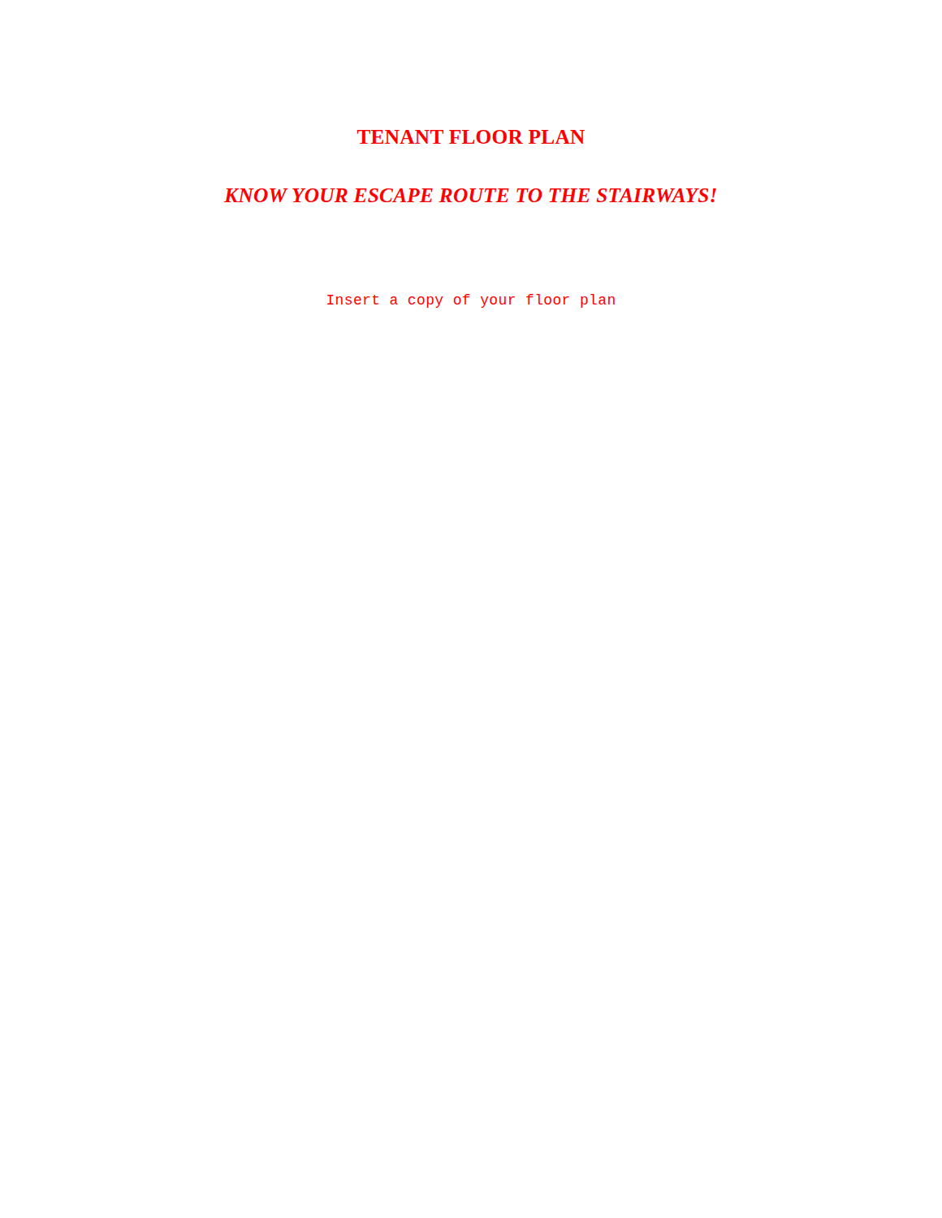TENANT FLOOR PLAN
KNOW YOUR ESCAPE ROUTE TO THE STAIRWAYS!
Insert a copy of your floor plan